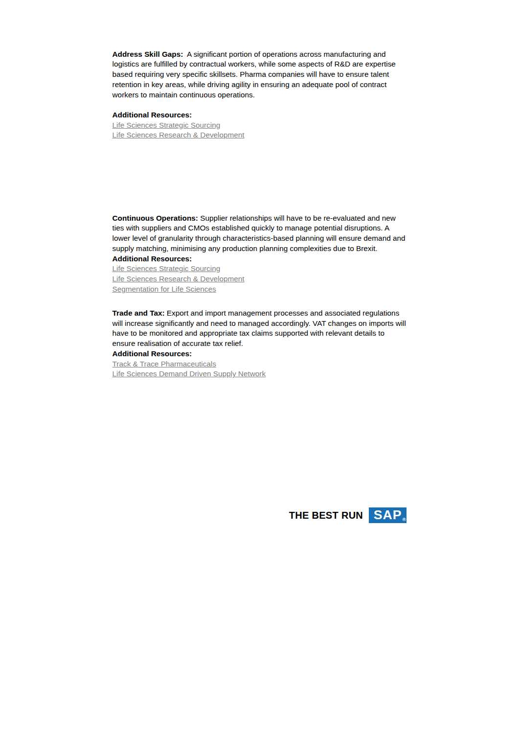Address Skill Gaps: A significant portion of operations across manufacturing and logistics are fulfilled by contractual workers, while some aspects of R&D are expertise based requiring very specific skillsets. Pharma companies will have to ensure talent retention in key areas, while driving agility in ensuring an adequate pool of contract workers to maintain continuous operations.
Additional Resources:
Life Sciences Strategic Sourcing Life Sciences Research & Development
Continuous Operations: Supplier relationships will have to be re-evaluated and new ties with suppliers and CMOs established quickly to manage potential disruptions. A lower level of granularity through characteristics-based planning will ensure demand and supply matching, minimising any production planning complexities due to Brexit.
Additional Resources:
Life Sciences Strategic Sourcing Life Sciences Research & Development Segmentation for Life Sciences
Trade and Tax: Export and import management processes and associated regulations will increase significantly and need to managed accordingly. VAT changes on imports will have to be monitored and appropriate tax claims supported with relevant details to ensure realisation of accurate tax relief.
Additional Resources:
Track & Trace Pharmaceuticals Life Sciences Demand Driven Supply Network
THE BEST RUN SAP®